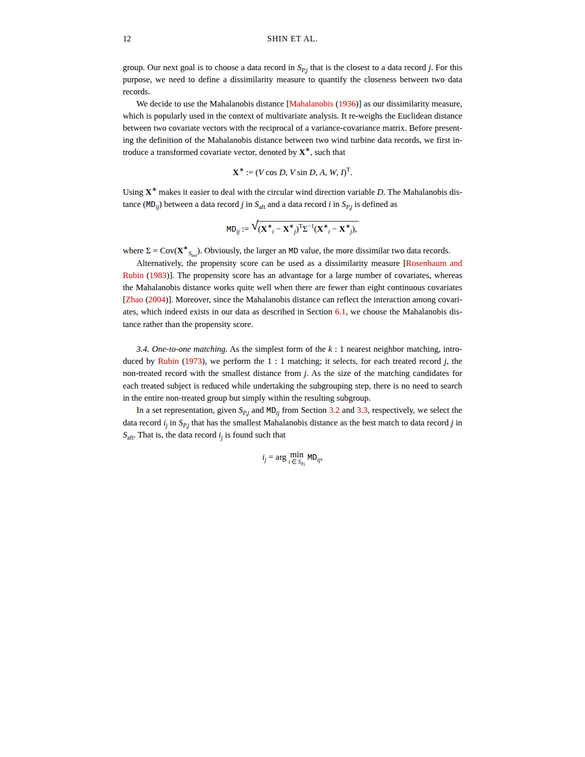12 SHIN ET AL.
group. Our next goal is to choose a data record in SP,j that is the closest to a data record j. For this purpose, we need to define a dissimilarity measure to quantify the closeness between two data records.
We decide to use the Mahalanobis distance [Mahalanobis (1936)] as our dissimilarity measure, which is popularly used in the context of multivariate analysis. It re-weighs the Euclidean distance between two covariate vectors with the reciprocal of a variance-covariance matrix. Before presenting the definition of the Mahalanobis distance between two wind turbine data records, we first introduce a transformed covariate vector, denoted by X∗, such that
X∗ := (V cos D, V sin D, A, W, I)T.
Using X∗ makes it easier to deal with the circular wind direction variable D. The Mahalanobis distance (MDij) between a data record j in Saft and a data record i in SP,j is defined as
MDij := (X∗i − X∗j)TΣ−1(X∗i − X∗j),
where Σ = Cov(X∗Sbef). Obviously, the larger an MD value, the more dissimilar two data records.
Alternatively, the propensity score can be used as a dissimilarity measure [Rosenbaum and Rubin (1983)]. The propensity score has an advantage for a large number of covariates, whereas the Mahalanobis distance works quite well when there are fewer than eight continuous covariates [Zhao (2004)]. Moreover, since the Mahalanobis distance can reflect the interaction among covariates, which indeed exists in our data as described in Section 6.1, we choose the Mahalanobis distance rather than the propensity score.
3.4. One-to-one matching. As the simplest form of the k : 1 nearest neighbor matching, introduced by Rubin (1973), we perform the 1 : 1 matching; it selects, for each treated record j, the non-treated record with the smallest distance from j. As the size of the matching candidates for each treated subject is reduced while undertaking the subgrouping step, there is no need to search in the entire non-treated group but simply within the resulting subgroup.
In a set representation, given SP,j and MDij from Section 3.2 and 3.3, respectively, we select the data record ij in SP,j that has the smallest Mahalanobis distance as the best match to data record j in Saft. That is, the data record ij is found such that
ij = arg min i ∈ SP,j MDij,